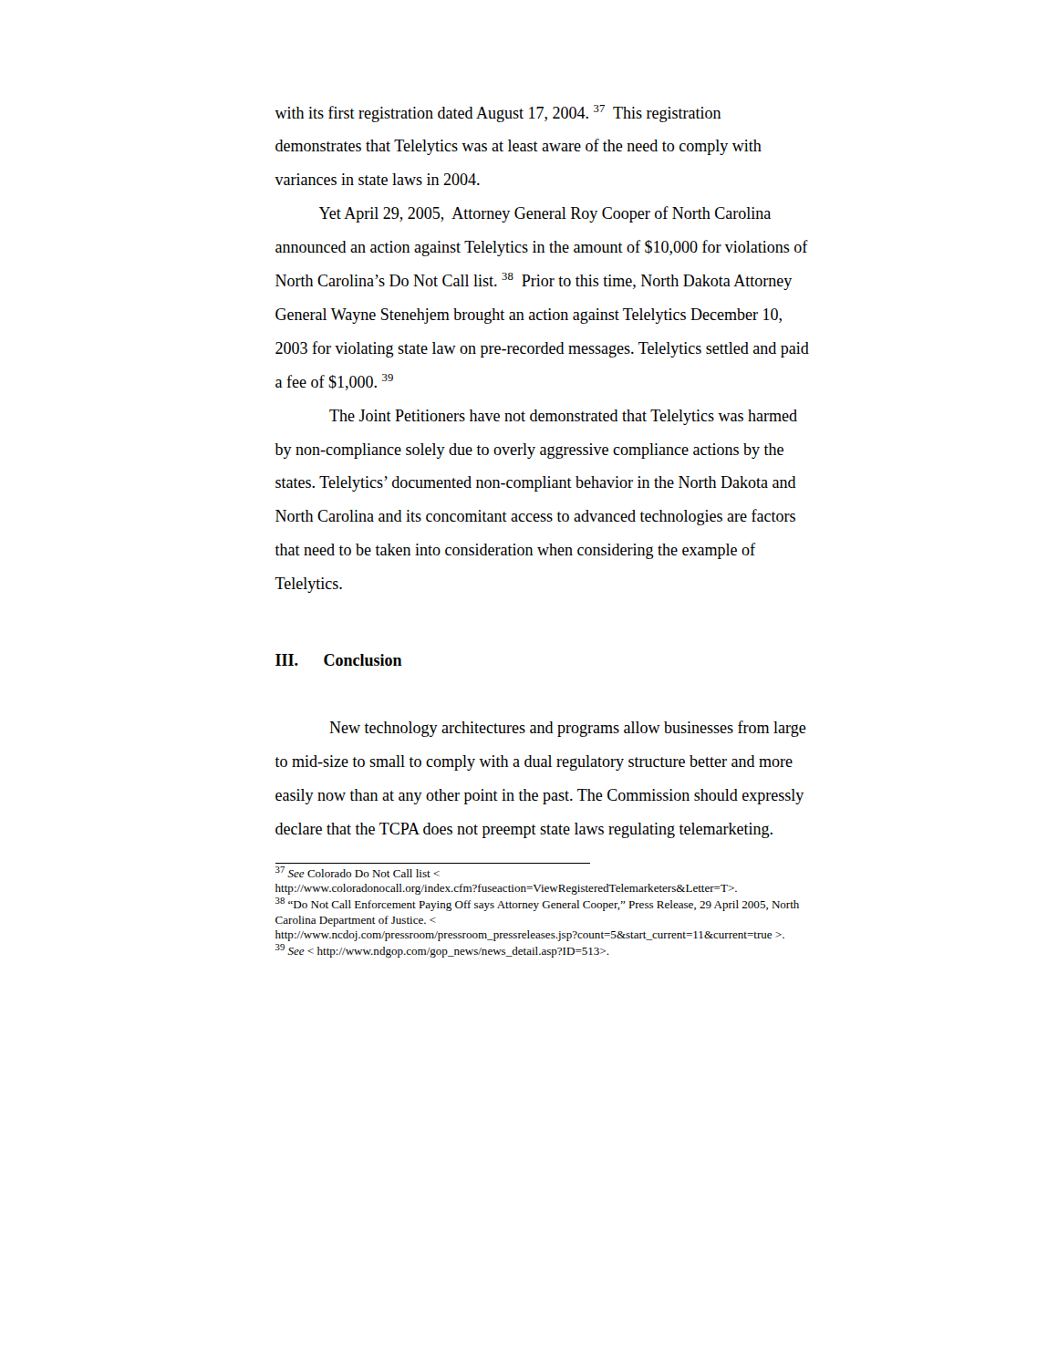with its first registration dated August 17, 2004. 37 This registration demonstrates that Telelytics was at least aware of the need to comply with variances in state laws in 2004.
Yet April 29, 2005, Attorney General Roy Cooper of North Carolina announced an action against Telelytics in the amount of $10,000 for violations of North Carolina’s Do Not Call list. 38 Prior to this time, North Dakota Attorney General Wayne Stenehjem brought an action against Telelytics December 10, 2003 for violating state law on pre-recorded messages. Telelytics settled and paid a fee of $1,000. 39
The Joint Petitioners have not demonstrated that Telelytics was harmed by non-compliance solely due to overly aggressive compliance actions by the states. Telelytics’ documented non-compliant behavior in the North Dakota and North Carolina and its concomitant access to advanced technologies are factors that need to be taken into consideration when considering the example of Telelytics.
III. Conclusion
New technology architectures and programs allow businesses from large to mid-size to small to comply with a dual regulatory structure better and more easily now than at any other point in the past. The Commission should expressly declare that the TCPA does not preempt state laws regulating telemarketing.
37 See Colorado Do Not Call list <
http://www.coloradonocall.org/index.cfm?fuseaction=ViewRegisteredTelemarketers&Letter=T>.
38 “Do Not Call Enforcement Paying Off says Attorney General Cooper,” Press Release, 29 April 2005, North Carolina Department of Justice. <
http://www.ncdoj.com/pressroom/pressroom_pressreleases.jsp?count=5&start_current=11&current=true >.
39 See < http://www.ndgop.com/gop_news/news_detail.asp?ID=513>.